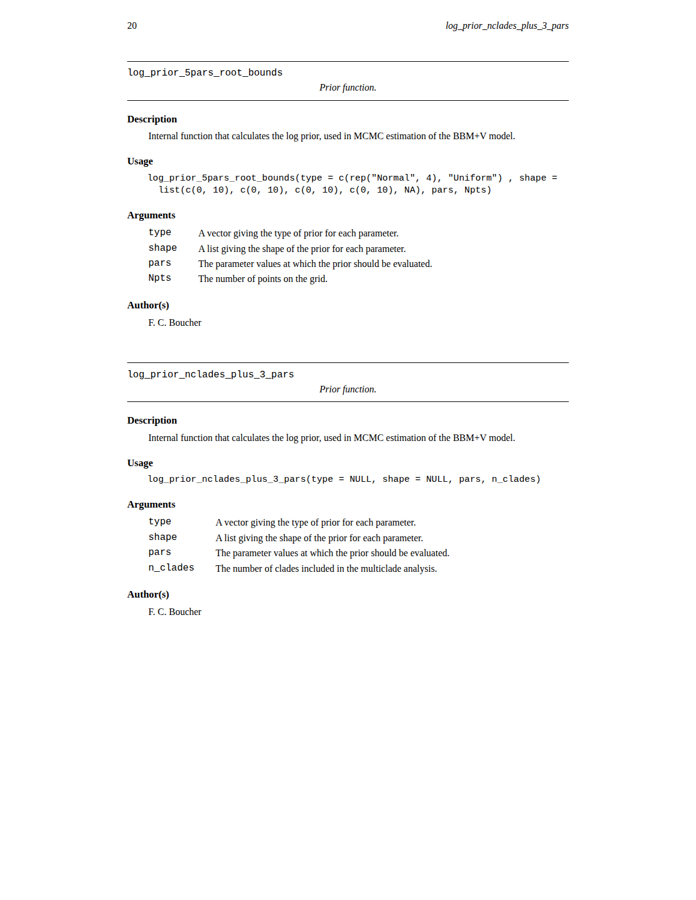20 log_prior_nclades_plus_3_pars
log_prior_5pars_root_bounds
Prior function.
Description
Internal function that calculates the log prior, used in MCMC estimation of the BBM+V model.
Usage
log_prior_5pars_root_bounds(type = c(rep("Normal", 4), "Uniform") , shape =
  list(c(0, 10), c(0, 10), c(0, 10), c(0, 10), NA), pars, Npts)
Arguments
| type | A vector giving the type of prior for each parameter. |
| shape | A list giving the shape of the prior for each parameter. |
| pars | The parameter values at which the prior should be evaluated. |
| Npts | The number of points on the grid. |
Author(s)
F. C. Boucher
log_prior_nclades_plus_3_pars
Prior function.
Description
Internal function that calculates the log prior, used in MCMC estimation of the BBM+V model.
Usage
log_prior_nclades_plus_3_pars(type = NULL, shape = NULL, pars, n_clades)
Arguments
| type | A vector giving the type of prior for each parameter. |
| shape | A list giving the shape of the prior for each parameter. |
| pars | The parameter values at which the prior should be evaluated. |
| n_clades | The number of clades included in the multiclade analysis. |
Author(s)
F. C. Boucher